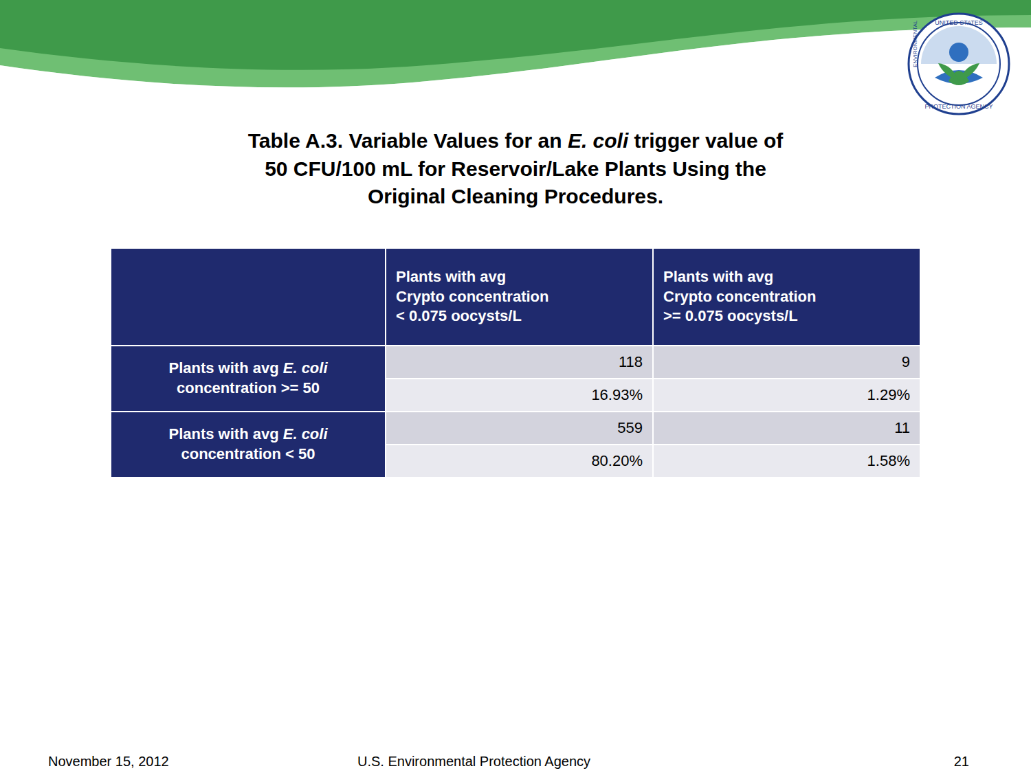UNITED STATES PROTECTION AGENCY ENVIRONMENTAL
Table A.3. Variable Values for an E. coli trigger value of
50 CFU/100 mL for Reservoir/Lake Plants Using the
Original Cleaning Procedures.
| | Plants with avg Crypto concentration < 0.075 oocysts/L | Plants with avg Crypto concentration >= 0.075 oocysts/L |
| --- | --- | --- |
| Plants with avg E. coli concentration >= 50 | 118 | 9 |
| 16.93% | 1.29% |
| Plants with avg E. coli concentration < 50 | 559 | 11 |
| 80.20% | 1.58% |
November 15, 2012 U.S. Environmental Protection Agency 21